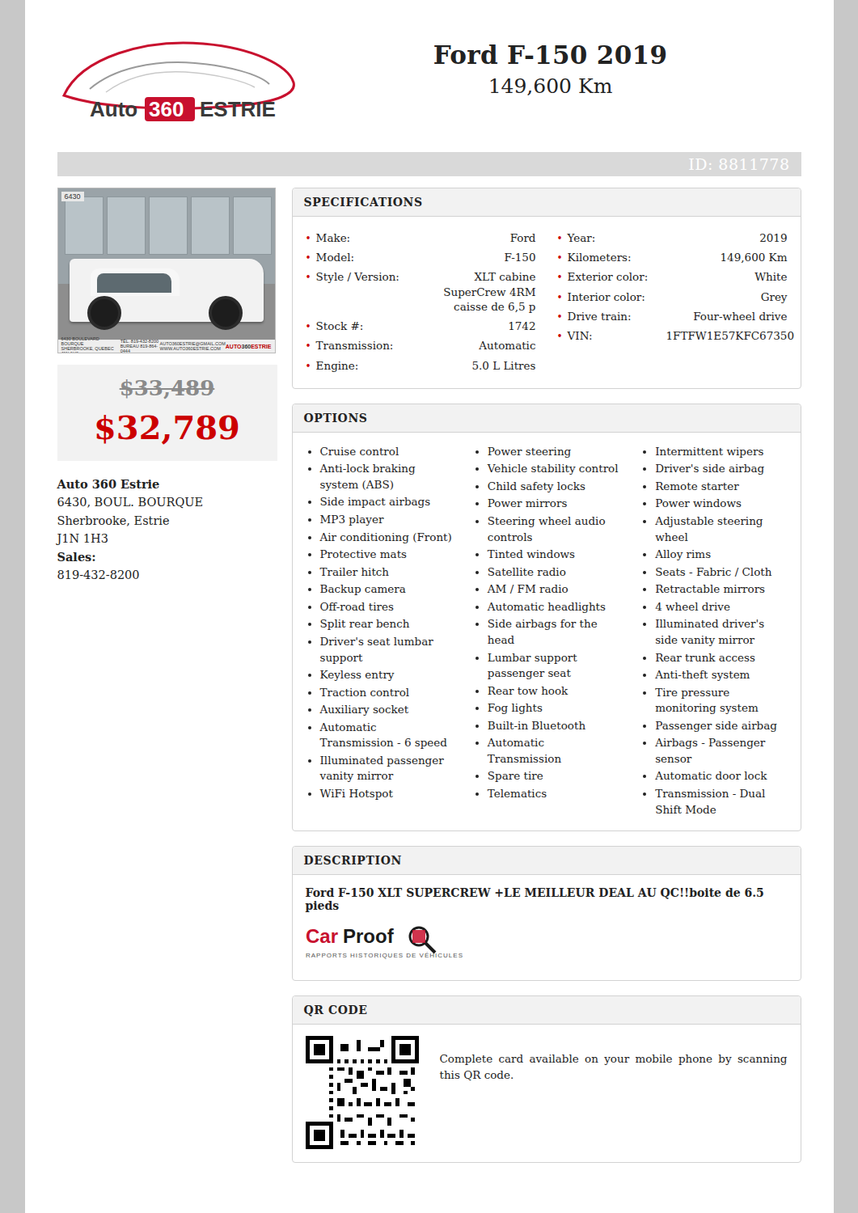Auto 360 ESTRIE
Ford F-150 2019
149,600 Km
ID: 8811778
6430
6430 BOULEVARD BOURQUE
SHERBROOKE, QUEBEC J1N 1H3 TÉL. 819-432-8200
BUREAU 819-864-0444 AUTO360ESTRIE@GMAIL.COM
WWW.AUTO360ESTRIE.COM AUTO360 ESTRIE
$33,489
$32,789
Auto 360 Estrie
6430, BOUL. BOURQUE
Sherbrooke, Estrie
J1N 1H3
Sales:
819-432-8200
SPECIFICATIONS
Make: Ford
Model: F-150
Style / Version: XLT cabine SuperCrew 4RM caisse de 6,5 p
Stock #: 1742
Transmission: Automatic
Engine: 5.0 L Litres
Year: 2019
Kilometers: 149,600 Km
Exterior color: White
Interior color: Grey
Drive train: Four-wheel drive
VIN: 1FTFW1E57KFC67350
OPTIONS
Cruise control
Anti-lock braking system (ABS)
Side impact airbags
MP3 player
Air conditioning (Front)
Protective mats
Trailer hitch
Backup camera
Off-road tires
Split rear bench
Driver's seat lumbar support
Keyless entry
Traction control
Auxiliary socket
Automatic Transmission - 6 speed
Illuminated passenger vanity mirror
WiFi Hotspot
Power steering
Vehicle stability control
Child safety locks
Power mirrors
Steering wheel audio controls
Tinted windows
Satellite radio
AM / FM radio
Automatic headlights
Side airbags for the head
Lumbar support passenger seat
Rear tow hook
Fog lights
Built-in Bluetooth
Automatic Transmission
Spare tire
Telematics
Intermittent wipers
Driver's side airbag
Remote starter
Power windows
Adjustable steering wheel
Alloy rims
Seats - Fabric / Cloth
Retractable mirrors
4 wheel drive
Illuminated driver's side vanity mirror
Rear trunk access
Anti-theft system
Tire pressure monitoring system
Passenger side airbag
Airbags - Passenger sensor
Automatic door lock
Transmission - Dual Shift Mode
DESCRIPTION
Ford F-150 XLT SUPERCREW +LE MEILLEUR DEAL AU QC!!boite de 6.5 pieds
Car Proof RAPPORTS HISTORIQUES DE VÉHICULES
QR CODE
Complete card available on your mobile phone by scanning this QR code.